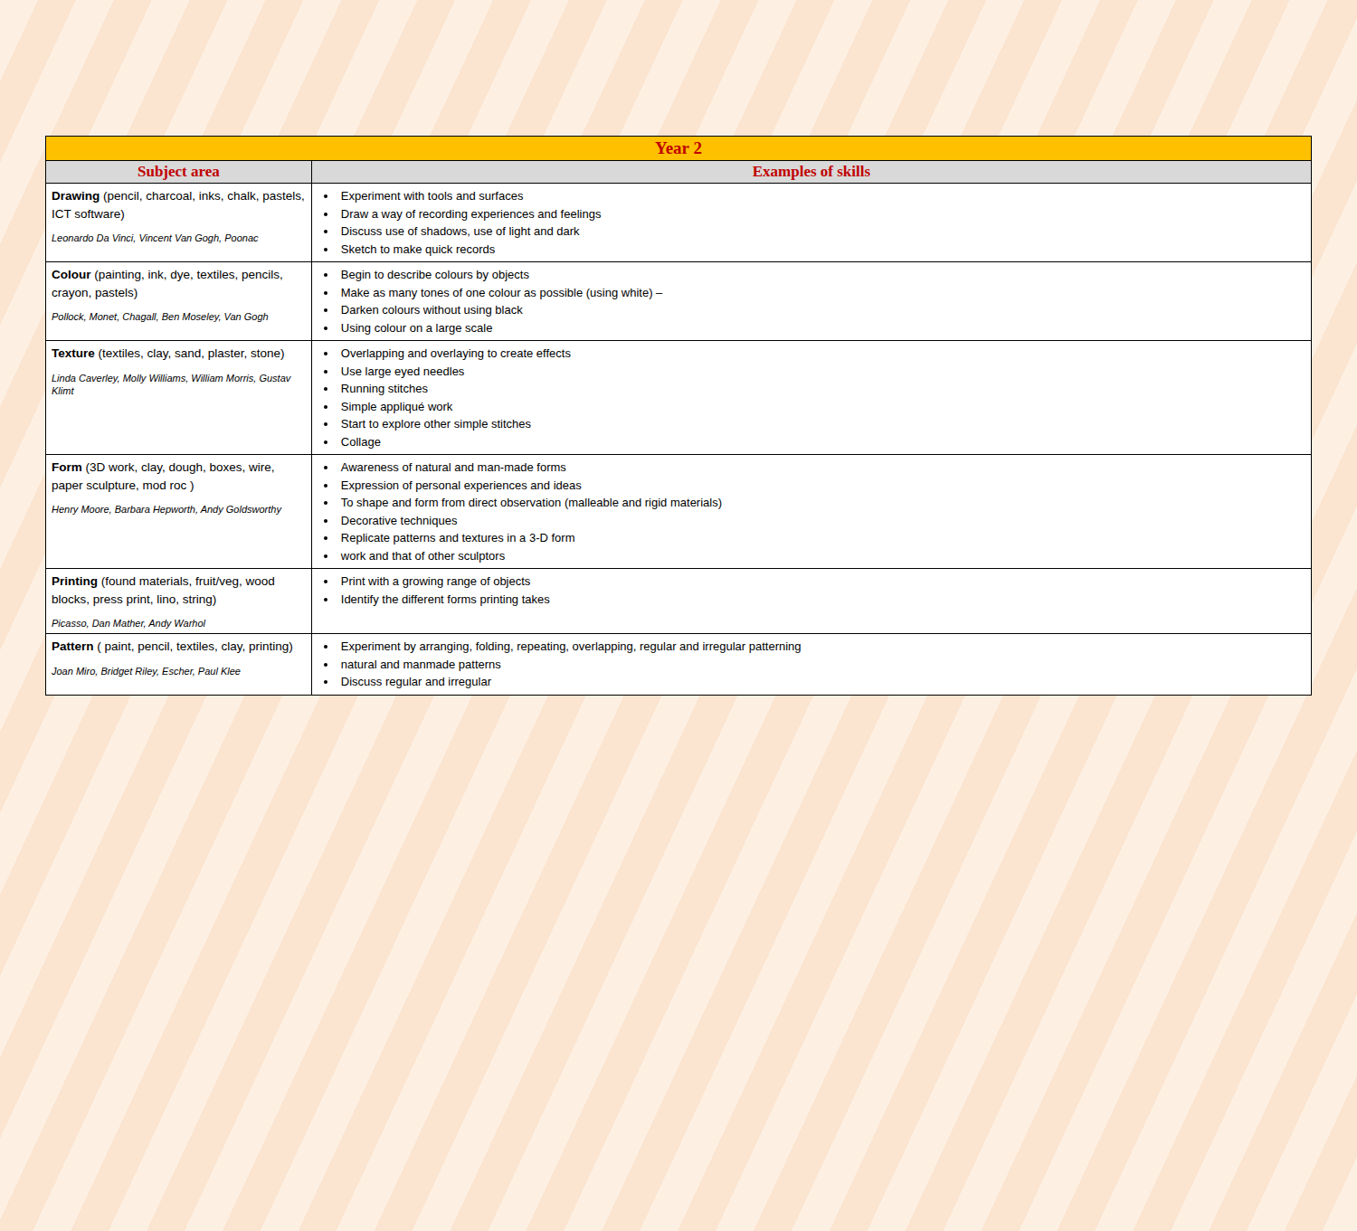| Year 2 |
| Subject area | Examples of skills |
| Drawing (pencil, charcoal, inks, chalk, pastels, ICT software) Leonardo Da Vinci, Vincent Van Gogh, Poonac | Experiment with tools and surfaces Draw a way of recording experiences and feelings Discuss use of shadows, use of light and dark Sketch to make quick records |
| Colour (painting, ink, dye, textiles, pencils, crayon, pastels) Pollock, Monet, Chagall, Ben Moseley, Van Gogh | Begin to describe colours by objects Make as many tones of one colour as possible (using white) – Darken colours without using black Using colour on a large scale |
| Texture (textiles, clay, sand, plaster, stone) Linda Caverley, Molly Williams, William Morris, Gustav Klimt | Overlapping and overlaying to create effects Use large eyed needles Running stitches Simple appliqué work Start to explore other simple stitches Collage |
| Form (3D work, clay, dough, boxes, wire, paper sculpture, mod roc ) Henry Moore, Barbara Hepworth, Andy Goldsworthy | Awareness of natural and man-made forms Expression of personal experiences and ideas To shape and form from direct observation (malleable and rigid materials) Decorative techniques Replicate patterns and textures in a 3-D form work and that of other sculptors |
| Printing (found materials, fruit/veg, wood blocks, press print, lino, string) Picasso, Dan Mather, Andy Warhol | Print with a growing range of objects Identify the different forms printing takes |
| Pattern ( paint, pencil, textiles, clay, printing) Joan Miro, Bridget Riley, Escher, Paul Klee | Experiment by arranging, folding, repeating, overlapping, regular and irregular patterning natural and manmade patterns Discuss regular and irregular |